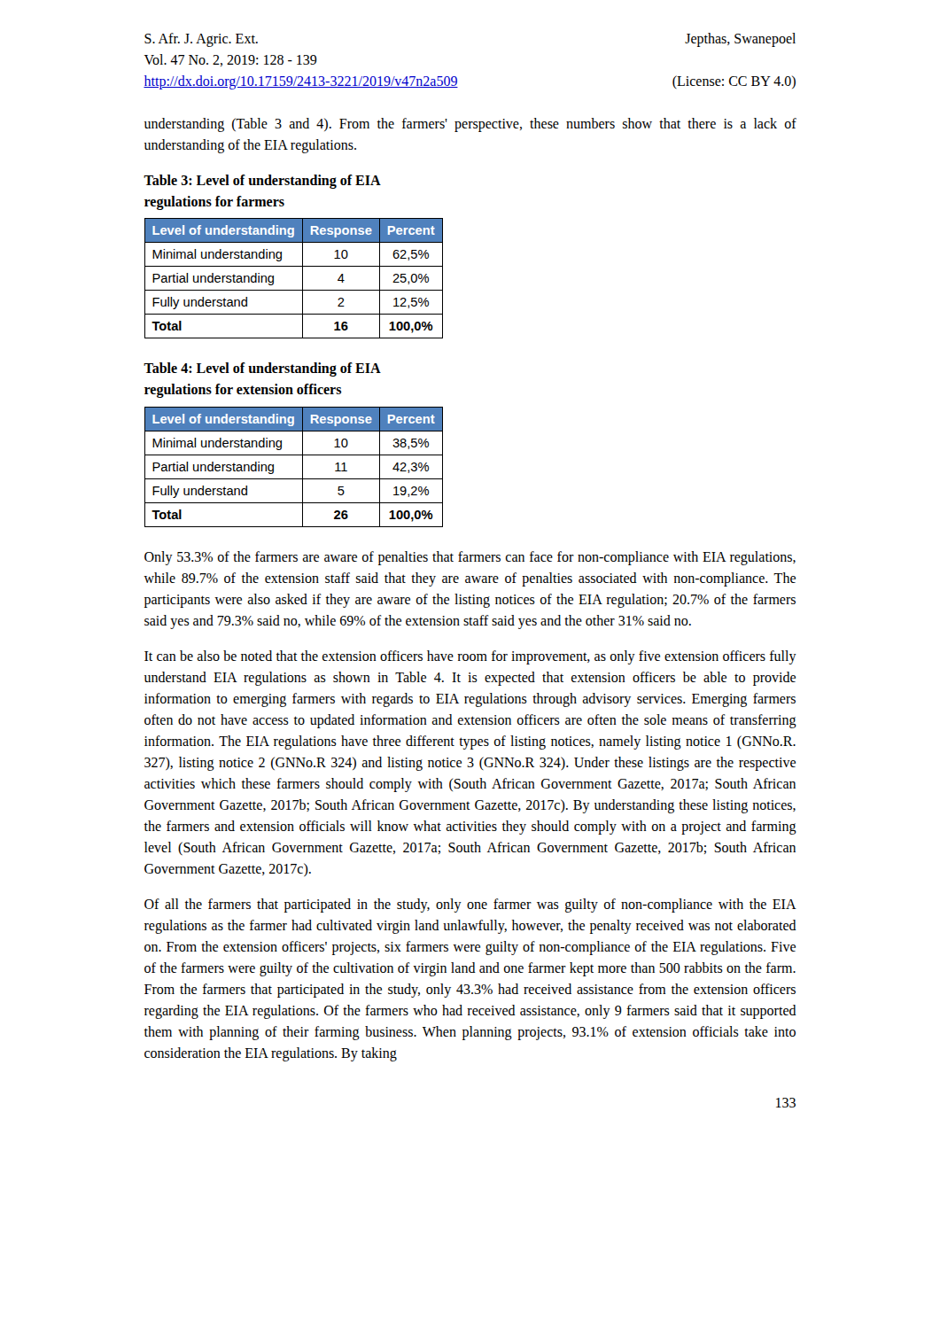S. Afr. J. Agric. Ext.
Jepthas, Swanepoel
Vol. 47 No. 2, 2019: 128 - 139
http://dx.doi.org/10.17159/2413-3221/2019/v47n2a509
(License: CC BY 4.0)
understanding (Table 3 and 4). From the farmers' perspective, these numbers show that there is a lack of understanding of the EIA regulations.
Table 3: Level of understanding of EIA regulations for farmers
| Level of understanding | Response | Percent |
| --- | --- | --- |
| Minimal understanding | 10 | 62,5% |
| Partial understanding | 4 | 25,0% |
| Fully understand | 2 | 12,5% |
| Total | 16 | 100,0% |
Table 4: Level of understanding of EIA regulations for extension officers
| Level of understanding | Response | Percent |
| --- | --- | --- |
| Minimal understanding | 10 | 38,5% |
| Partial understanding | 11 | 42,3% |
| Fully understand | 5 | 19,2% |
| Total | 26 | 100,0% |
Only 53.3% of the farmers are aware of penalties that farmers can face for non-compliance with EIA regulations, while 89.7% of the extension staff said that they are aware of penalties associated with non-compliance. The participants were also asked if they are aware of the listing notices of the EIA regulation; 20.7% of the farmers said yes and 79.3% said no, while 69% of the extension staff said yes and the other 31% said no.
It can be also be noted that the extension officers have room for improvement, as only five extension officers fully understand EIA regulations as shown in Table 4. It is expected that extension officers be able to provide information to emerging farmers with regards to EIA regulations through advisory services. Emerging farmers often do not have access to updated information and extension officers are often the sole means of transferring information. The EIA regulations have three different types of listing notices, namely listing notice 1 (GNNo.R. 327), listing notice 2 (GNNo.R 324) and listing notice 3 (GNNo.R 324). Under these listings are the respective activities which these farmers should comply with (South African Government Gazette, 2017a; South African Government Gazette, 2017b; South African Government Gazette, 2017c). By understanding these listing notices, the farmers and extension officials will know what activities they should comply with on a project and farming level (South African Government Gazette, 2017a; South African Government Gazette, 2017b; South African Government Gazette, 2017c).
Of all the farmers that participated in the study, only one farmer was guilty of non-compliance with the EIA regulations as the farmer had cultivated virgin land unlawfully, however, the penalty received was not elaborated on. From the extension officers' projects, six farmers were guilty of non-compliance of the EIA regulations. Five of the farmers were guilty of the cultivation of virgin land and one farmer kept more than 500 rabbits on the farm. From the farmers that participated in the study, only 43.3% had received assistance from the extension officers regarding the EIA regulations. Of the farmers who had received assistance, only 9 farmers said that it supported them with planning of their farming business. When planning projects, 93.1% of extension officials take into consideration the EIA regulations. By taking
133